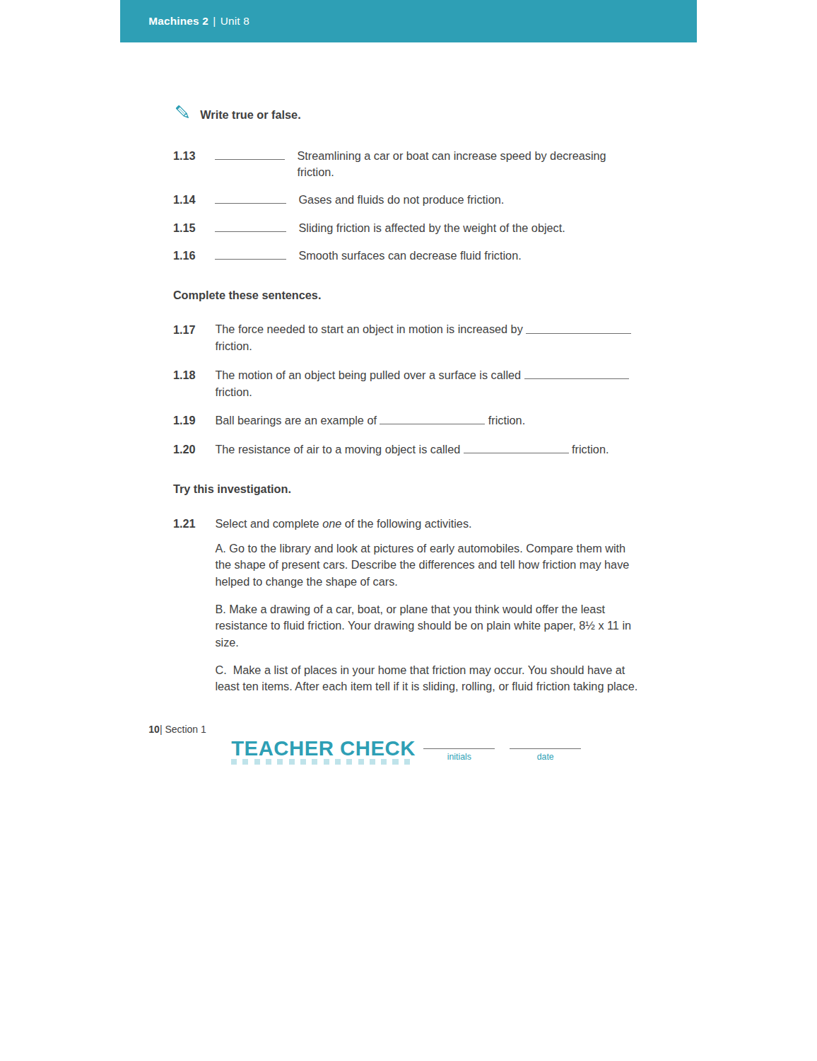Machines 2 | Unit 8
Write true or false.
1.13
Streamlining a car or boat can increase speed by decreasing friction.
1.14
Gases and fluids do not produce friction.
1.15
Sliding friction is affected by the weight of the object.
1.16
Smooth surfaces can decrease fluid friction.
Complete these sentences.
1.17
The force needed to start an object in motion is increased by friction.
1.18
The motion of an object being pulled over a surface is called friction.
1.19
Ball bearings are an example of friction.
1.20
The resistance of air to a moving object is called friction.
Try this investigation.
1.21
Select and complete one of the following activities.
A. Go to the library and look at pictures of early automobiles. Compare them with the shape of present cars. Describe the differences and tell how friction may have helped to change the shape of cars.
B. Make a drawing of a car, boat, or plane that you think would offer the least resistance to fluid friction. Your drawing should be on plain white paper, 8½ x 11 in size.
C. Make a list of places in your home that friction may occur. You should have at least ten items. After each item tell if it is sliding, rolling, or fluid friction taking place.
TEACHER CHECK
initials
date
10| Section 1